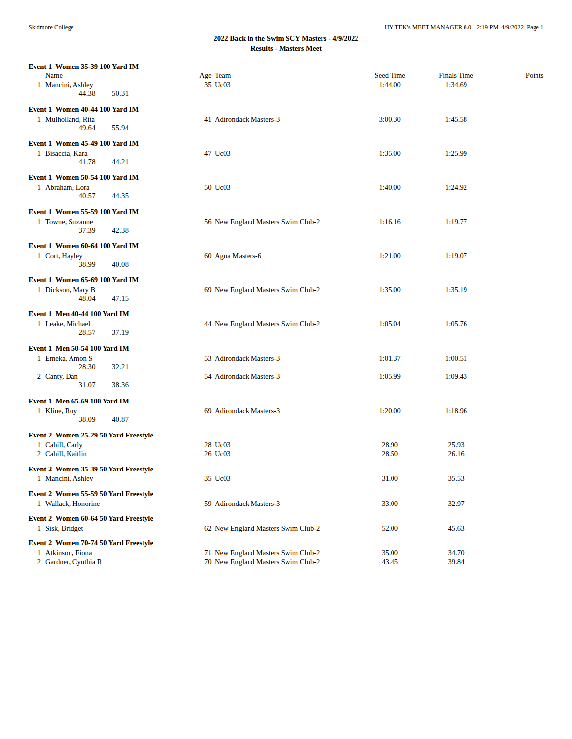Skidmore College
HY-TEK's MEET MANAGER 8.0 - 2:19 PM 4/9/2022 Page 1
2022 Back in the Swim SCY Masters - 4/9/2022
Results - Masters Meet
Event 1 Women 35-39 100 Yard IM
| | Name | Age | Team | Seed Time | Finals Time | Points |
| --- | --- | --- | --- | --- | --- | --- |
| 1 | Mancini, Ashley | 35 | Uc03 | 1:44.00 | 1:34.69 | |
| | 44.38 50.31 |
Event 1 Women 40-44 100 Yard IM
| 1 | Mulholland, Rita | 41 | Adirondack Masters-3 | 3:00.30 | 1:45.58 | |
| | 49.64 55.94 |
Event 1 Women 45-49 100 Yard IM
| 1 | Bisaccia, Kara | 47 | Uc03 | 1:35.00 | 1:25.99 | |
| | 41.78 44.21 |
Event 1 Women 50-54 100 Yard IM
| 1 | Abraham, Lora | 50 | Uc03 | 1:40.00 | 1:24.92 | |
| | 40.57 44.35 |
Event 1 Women 55-59 100 Yard IM
| 1 | Towne, Suzanne | 56 | New England Masters Swim Club-2 | 1:16.16 | 1:19.77 | |
| | 37.39 42.38 |
Event 1 Women 60-64 100 Yard IM
| 1 | Cort, Hayley | 60 | Agua Masters-6 | 1:21.00 | 1:19.07 | |
| | 38.99 40.08 |
Event 1 Women 65-69 100 Yard IM
| 1 | Dickson, Mary B | 69 | New England Masters Swim Club-2 | 1:35.00 | 1:35.19 | |
| | 48.04 47.15 |
Event 1 Men 40-44 100 Yard IM
| 1 | Leake, Michael | 44 | New England Masters Swim Club-2 | 1:05.04 | 1:05.76 | |
| | 28.57 37.19 |
Event 1 Men 50-54 100 Yard IM
| 1 | Emeka, Amon S | 53 | Adirondack Masters-3 | 1:01.37 | 1:00.51 | |
| | 28.30 32.21 |
| 2 | Canty, Dan | 54 | Adirondack Masters-3 | 1:05.99 | 1:09.43 | |
| | 31.07 38.36 |
Event 1 Men 65-69 100 Yard IM
| 1 | Kline, Roy | 69 | Adirondack Masters-3 | 1:20.00 | 1:18.96 | |
| | 38.09 40.87 |
Event 2 Women 25-29 50 Yard Freestyle
| 1 | Cahill, Carly | 28 | Uc03 | 28.90 | 25.93 | |
| 2 | Cahill, Kaitlin | 26 | Uc03 | 28.50 | 26.16 | |
Event 2 Women 35-39 50 Yard Freestyle
| 1 | Mancini, Ashley | 35 | Uc03 | 31.00 | 35.53 | |
Event 2 Women 55-59 50 Yard Freestyle
| 1 | Wallack, Honorine | 59 | Adirondack Masters-3 | 33.00 | 32.97 | |
Event 2 Women 60-64 50 Yard Freestyle
| 1 | Sisk, Bridget | 62 | New England Masters Swim Club-2 | 52.00 | 45.63 | |
Event 2 Women 70-74 50 Yard Freestyle
| 1 | Atkinson, Fiona | 71 | New England Masters Swim Club-2 | 35.00 | 34.70 | |
| 2 | Gardner, Cynthia R | 70 | New England Masters Swim Club-2 | 43.45 | 39.84 | |